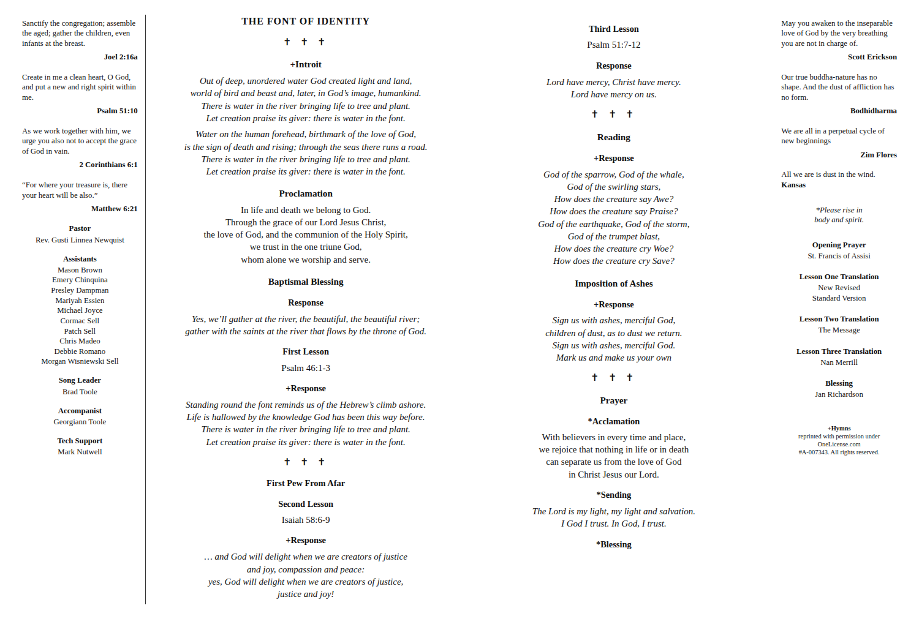Sanctify the congregation; assemble the aged; gather the children, even infants at the breast.
Joel 2:16a
Create in me a clean heart, O God, and put a new and right spirit within me.
Psalm 51:10
As we work together with him, we urge you also not to accept the grace of God in vain.
2 Corinthians 6:1
“For where your treasure is, there your heart will be also.”
Matthew 6:21
Pastor
Rev. Gusti Linnea Newquist
Assistants
Mason Brown
Emery Chinquina
Presley Dampman
Mariyah Essien
Michael Joyce
Cormac Sell
Patch Sell
Chris Madeo
Debbie Romano
Morgan Wisniewski Sell
Song Leader
Brad Toole
Accompanist
Georgiann Toole
Tech Support
Mark Nutwell
The Font of Identity
✝ ✝ ✝
+Introit
Out of deep, unordered water God created light and land,
world of bird and beast and, later, in God’s image, humankind.
There is water in the river bringing life to tree and plant.
Let creation praise its giver: there is water in the font.
Water on the human forehead, birthmark of the love of God,
is the sign of death and rising; through the seas there runs a road.
There is water in the river bringing life to tree and plant.
Let creation praise its giver: there is water in the font.
Proclamation
In life and death we belong to God.
Through the grace of our Lord Jesus Christ,
the love of God, and the communion of the Holy Spirit,
we trust in the one triune God,
whom alone we worship and serve.
Baptismal Blessing
Response
Yes, we’ll gather at the river, the beautiful, the beautiful river;
gather with the saints at the river that flows by the throne of God.
First Lesson
Psalm 46:1-3
+Response
Standing round the font reminds us of the Hebrew’s climb ashore.
Life is hallowed by the knowledge God has been this way before.
There is water in the river bringing life to tree and plant.
Let creation praise its giver: there is water in the font.
✝ ✝ ✝
First Pew From Afar
Second Lesson
Isaiah 58:6-9
+Response
… and God will delight when we are creators of justice
and joy, compassion and peace:
yes, God will delight when we are creators of justice,
justice and joy!
Third Lesson
Psalm 51:7-12
Response
Lord have mercy, Christ have mercy.
Lord have mercy on us.
✝ ✝ ✝
Reading
+Response
God of the sparrow, God of the whale,
God of the swirling stars,
How does the creature say Awe?
How does the creature say Praise?
God of the earthquake, God of the storm,
God of the trumpet blast,
How does the creature cry Woe?
How does the creature cry Save?
Imposition of Ashes
+Response
Sign us with ashes, merciful God,
children of dust, as to dust we return.
Sign us with ashes, merciful God.
Mark us and make us your own
✝ ✝ ✝
Prayer
*Acclamation
With believers in every time and place,
we rejoice that nothing in life or in death
can separate us from the love of God
in Christ Jesus our Lord.
*Sending
The Lord is my light, my light and salvation.
I God I trust. In God, I trust.
*Blessing
May you awaken to the inseparable love of God by the very breathing you are not in charge of.
Scott Erickson
Our true buddha-nature has no shape. And the dust of affliction has no form.
Bodhidharma
We are all in a perpetual cycle of new beginnings
Zim Flores
All we are is dust in the wind. Kansas
*Please rise in
body and spirit.
Opening Prayer
St. Francis of Assisi
Lesson One Translation
New Revised
Standard Version
Lesson Two Translation
The Message
Lesson Three Translation
Nan Merrill
Blessing
Jan Richardson
+Hymns
reprinted with permission under
OneLicense.com
#A-007343. All rights reserved.